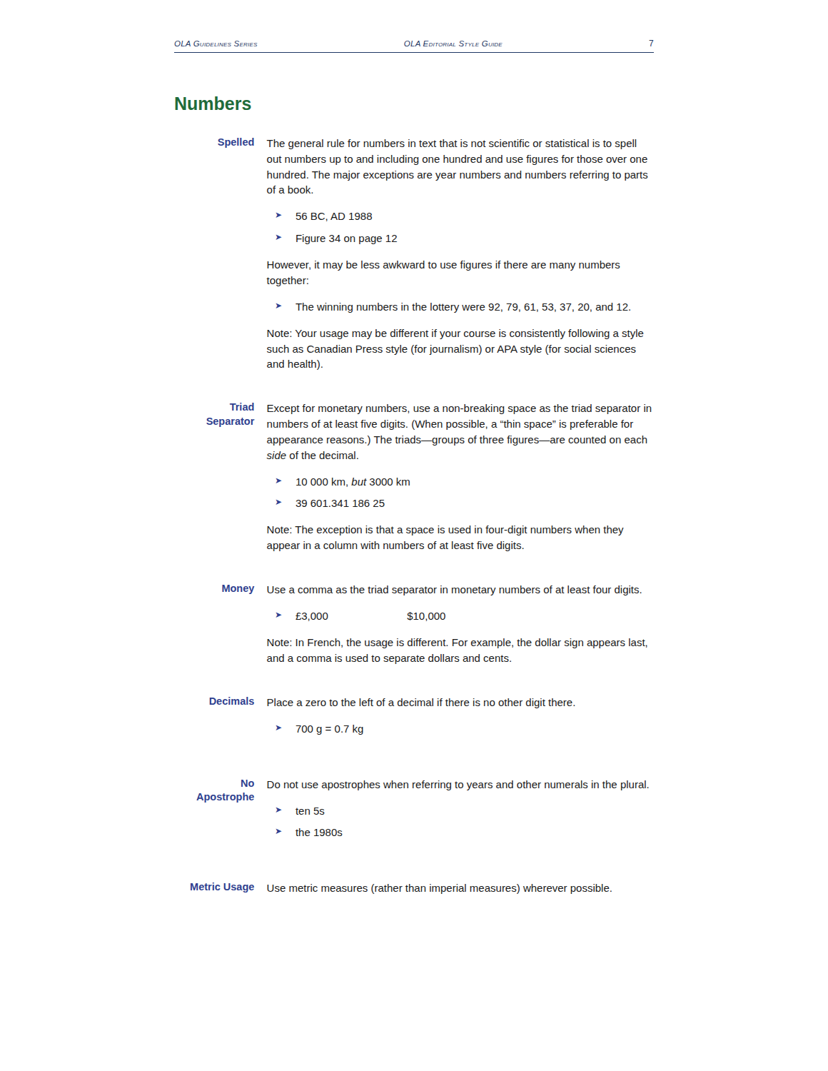OLA Guidelines Series OLA Editorial Style Guide 7
Numbers
Spelled
The general rule for numbers in text that is not scientific or statistical is to spell out numbers up to and including one hundred and use figures for those over one hundred. The major exceptions are year numbers and numbers referring to parts of a book.
56 BC, AD 1988
Figure 34 on page 12
However, it may be less awkward to use figures if there are many numbers together:
The winning numbers in the lottery were 92, 79, 61, 53, 37, 20, and 12.
Note: Your usage may be different if your course is consistently following a style such as Canadian Press style (for journalism) or APA style (for social sciences and health).
Triad
Separator
Except for monetary numbers, use a non-breaking space as the triad separator in numbers of at least five digits. (When possible, a “thin space” is preferable for appearance reasons.) The triads—groups of three figures—are counted on each side of the decimal.
10 000 km, but 3000 km
39 601.341 186 25
Note: The exception is that a space is used in four-digit numbers when they appear in a column with numbers of at least five digits.
Money
Use a comma as the triad separator in monetary numbers of at least four digits.
£3,000$10,000
Note: In French, the usage is different. For example, the dollar sign appears last, and a comma is used to separate dollars and cents.
Decimals
Place a zero to the left of a decimal if there is no other digit there.
700 g = 0.7 kg
No
Apostrophe
Do not use apostrophes when referring to years and other numerals in the plural.
ten 5s
the 1980s
Metric Usage
Use metric measures (rather than imperial measures) wherever possible.